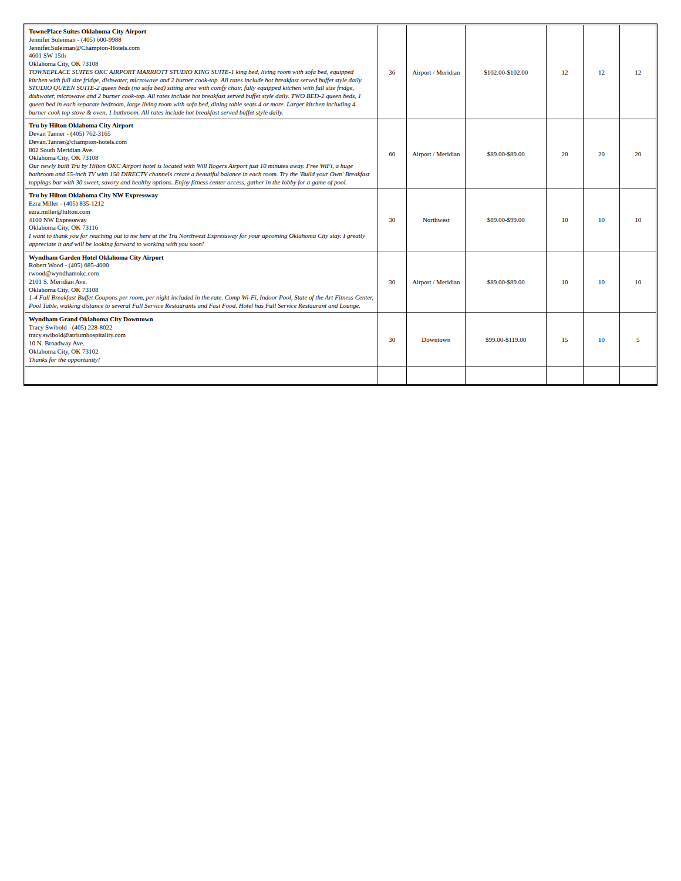| TownePlace Suites Oklahoma City Airport Jennifer Suleiman - (405) 600-9988 Jennifer.Suleiman@Champion-Hotels.com 4601 SW 15th Oklahoma City, OK 73108 TOWNEPLACE SUITES OKC AIRPORT MARRIOTT STUDIO KING SUITE-1 king bed, living room with sofa bed, equipped kitchen with full size fridge, dishwater, microwave and 2 burner cook-top. All rates include hot breakfast served buffet style daily. STUDIO QUEEN SUITE-2 queen beds (no sofa bed) sitting area with comfy chair, fully equipped kitchen with full size fridge, dishwater, microwave and 2 burner cook-top. All rates include hot breakfast served buffet style daily. TWO BED-2 queen beds, 1 queen bed in each separate bedroom, large living room with sofa bed, dining table seats 4 or more. Larger kitchen including 4 burner cook top stove & oven, 1 bathroom. All rates include hot breakfast served buffet style daily. | 36 | Airport / Meridian | $102.00-$102.00 | 12 | 12 | 12 |
| Tru by Hilton Oklahoma City Airport Devan Tanner - (405) 762-3165 Devan.Tanner@champion-hotels.com 802 South Meridian Ave. Oklahoma City, OK 73108 Our newly built Tru by Hilton OKC Airport hotel is located with Will Rogers Airport just 10 minutes away. Free WiFi, a huge bathroom and 55-inch TV with 150 DIRECTV channels create a beautiful balance in each room. Try the 'Build your Own' Breakfast toppings bar with 30 sweet, savory and healthy options. Enjoy fitness center access, gather in the lobby for a game of pool. | 60 | Airport / Meridian | $89.00-$89.00 | 20 | 20 | 20 |
| Tru by Hilton Oklahoma City NW Expressway Ezra Miller - (405) 835-1212 ezra.miller@hilton.com 4100 NW Expressway Oklahoma City, OK 73116 I want to thank you for reaching out to me here at the Tru Northwest Expressway for your upcoming Oklahoma City stay. I greatly appreciate it and will be looking forward to working with you soon! | 30 | Northwest | $89.00-$99.00 | 10 | 10 | 10 |
| Wyndham Garden Hotel Oklahoma City Airport Robert Wood - (405) 685-4000 rwood@wyndhamokc.com 2101 S. Meridian Ave. Oklahoma City, OK 73108 1-4 Full Breakfast Buffet Coupons per room, per night included in the rate. Comp Wi-Fi, Indoor Pool, State of the Art Fitness Center, Pool Table, walking distance to several Full Service Restaurants and Fast Food. Hotel has Full Service Restaurant and Lounge. | 30 | Airport / Meridian | $89.00-$89.00 | 10 | 10 | 10 |
| Wyndham Grand Oklahoma City Downtown Tracy Swibold - (405) 228-8022 tracy.swibold@atriumhospitality.com 10 N. Broadway Ave. Oklahoma City, OK 73102 Thanks for the opportunity! | 30 | Downtown | $99.00-$119.00 | 15 | 10 | 5 |